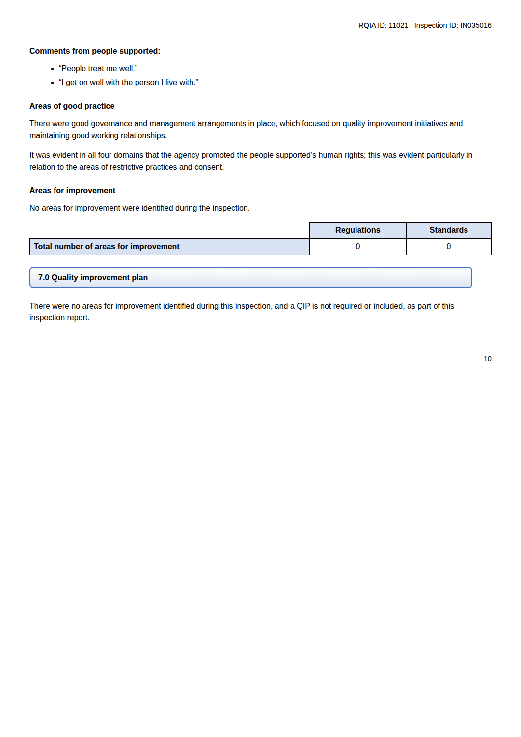RQIA ID: 11021 Inspection ID: IN035016
Comments from people supported:
“People treat me well.”
“I get on well with the person I live with.”
Areas of good practice
There were good governance and management arrangements in place, which focused on quality improvement initiatives and maintaining good working relationships.
It was evident in all four domains that the agency promoted the people supported’s human rights; this was evident particularly in relation to the areas of restrictive practices and consent.
Areas for improvement
No areas for improvement were identified during the inspection.
| | Regulations | Standards |
| --- | --- | --- |
| Total number of areas for improvement | 0 | 0 |
7.0 Quality improvement plan
There were no areas for improvement identified during this inspection, and a QIP is not required or included, as part of this inspection report.
10